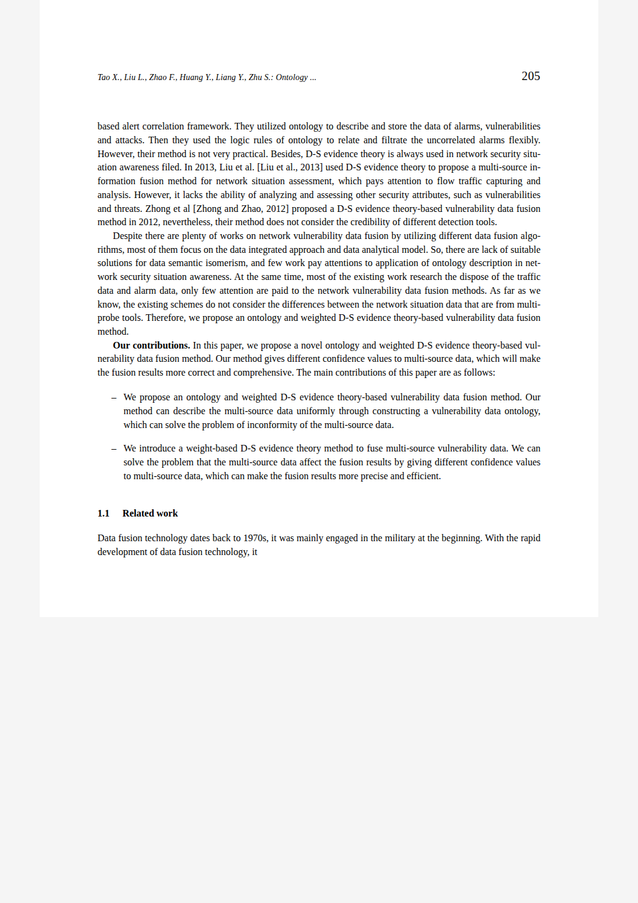Tao X., Liu L., Zhao F., Huang Y., Liang Y., Zhu S.: Ontology ... 205
based alert correlation framework. They utilized ontology to describe and store the data of alarms, vulnerabilities and attacks. Then they used the logic rules of ontology to relate and filtrate the uncorrelated alarms flexibly. However, their method is not very practical. Besides, D-S evidence theory is always used in network security situation awareness filed. In 2013, Liu et al. [Liu et al., 2013] used D-S evidence theory to propose a multi-source information fusion method for network situation assessment, which pays attention to flow traffic capturing and analysis. However, it lacks the ability of analyzing and assessing other security attributes, such as vulnerabilities and threats. Zhong et al [Zhong and Zhao, 2012] proposed a D-S evidence theory-based vulnerability data fusion method in 2012, nevertheless, their method does not consider the credibility of different detection tools.
Despite there are plenty of works on network vulnerability data fusion by utilizing different data fusion algorithms, most of them focus on the data integrated approach and data analytical model. So, there are lack of suitable solutions for data semantic isomerism, and few work pay attentions to application of ontology description in network security situation awareness. At the same time, most of the existing work research the dispose of the traffic data and alarm data, only few attention are paid to the network vulnerability data fusion methods. As far as we know, the existing schemes do not consider the differences between the network situation data that are from multi-probe tools. Therefore, we propose an ontology and weighted D-S evidence theory-based vulnerability data fusion method.
Our contributions. In this paper, we propose a novel ontology and weighted D-S evidence theory-based vulnerability data fusion method. Our method gives different confidence values to multi-source data, which will make the fusion results more correct and comprehensive. The main contributions of this paper are as follows:
We propose an ontology and weighted D-S evidence theory-based vulnerability data fusion method. Our method can describe the multi-source data uniformly through constructing a vulnerability data ontology, which can solve the problem of inconformity of the multi-source data.
We introduce a weight-based D-S evidence theory method to fuse multi-source vulnerability data. We can solve the problem that the multi-source data affect the fusion results by giving different confidence values to multi-source data, which can make the fusion results more precise and efficient.
1.1 Related work
Data fusion technology dates back to 1970s, it was mainly engaged in the military at the beginning. With the rapid development of data fusion technology, it